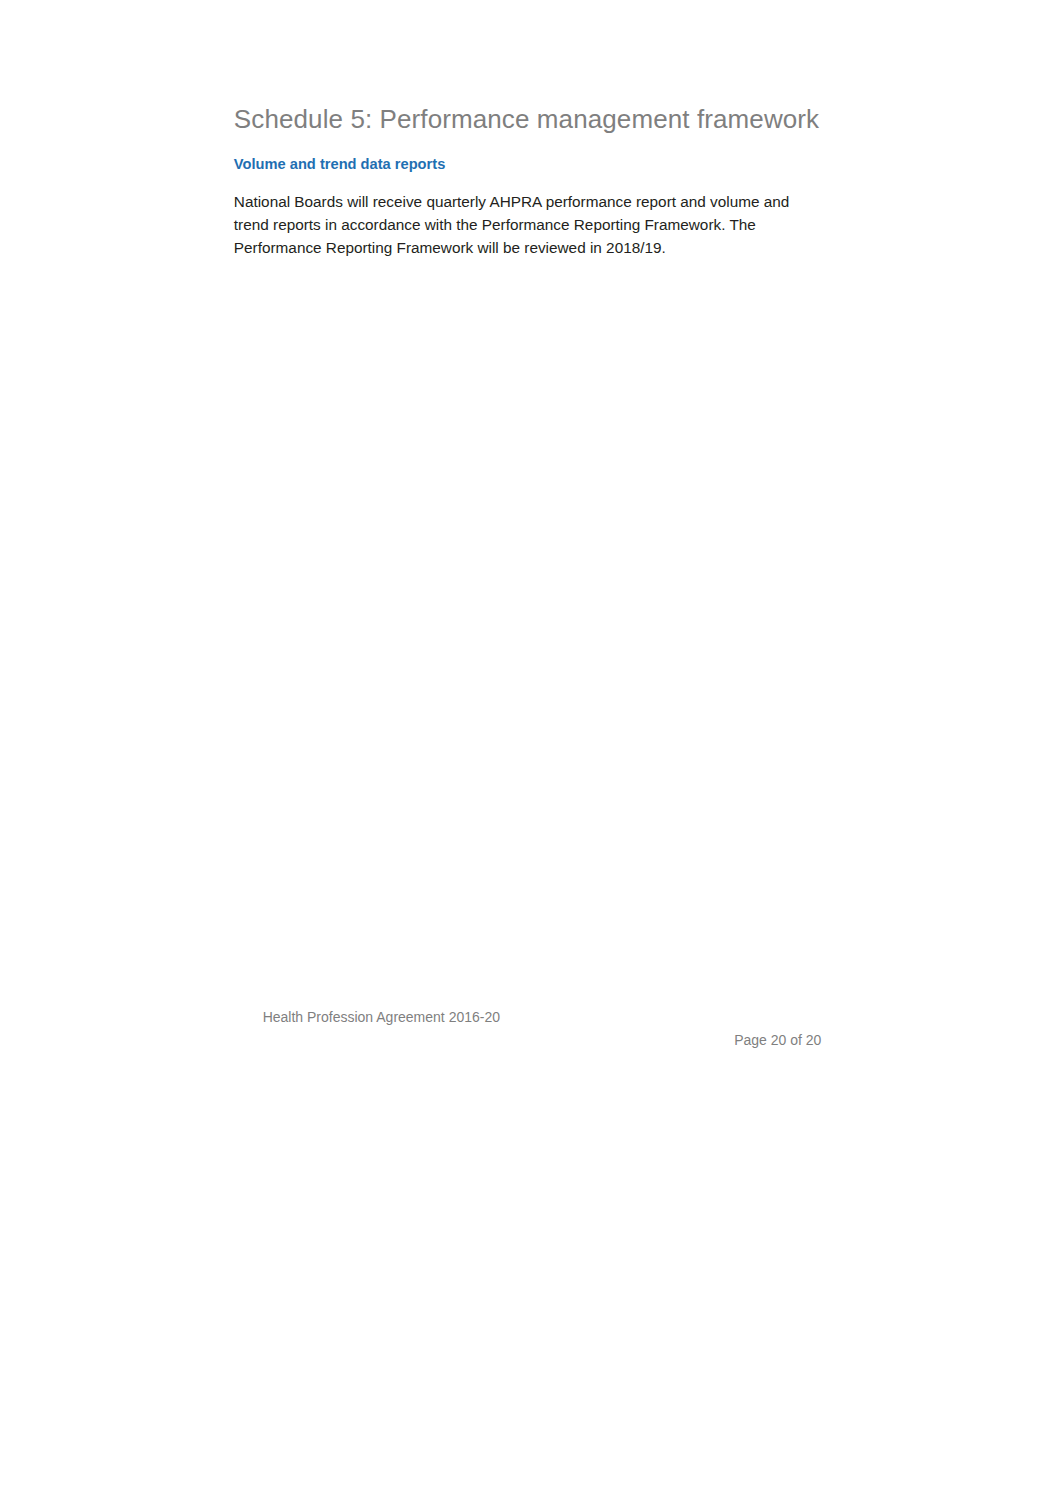Schedule 5: Performance management framework
Volume and trend data reports
National Boards will receive quarterly AHPRA performance report and volume and trend reports in accordance with the Performance Reporting Framework. The Performance Reporting Framework will be reviewed in 2018/19.
Health Profession Agreement 2016-20
Page 20 of 20